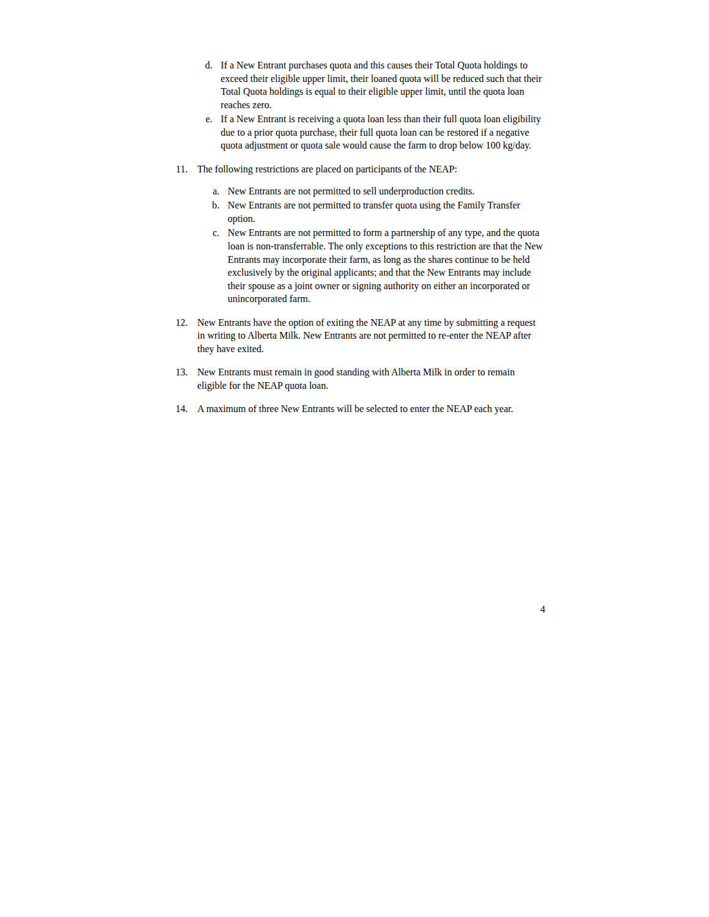If a New Entrant purchases quota and this causes their Total Quota holdings to exceed their eligible upper limit, their loaned quota will be reduced such that their Total Quota holdings is equal to their eligible upper limit, until the quota loan reaches zero.
If a New Entrant is receiving a quota loan less than their full quota loan eligibility due to a prior quota purchase, their full quota loan can be restored if a negative quota adjustment or quota sale would cause the farm to drop below 100 kg/day.
The following restrictions are placed on participants of the NEAP:
New Entrants are not permitted to sell underproduction credits.
New Entrants are not permitted to transfer quota using the Family Transfer option.
New Entrants are not permitted to form a partnership of any type, and the quota loan is non-transferrable. The only exceptions to this restriction are that the New Entrants may incorporate their farm, as long as the shares continue to be held exclusively by the original applicants; and that the New Entrants may include their spouse as a joint owner or signing authority on either an incorporated or unincorporated farm.
New Entrants have the option of exiting the NEAP at any time by submitting a request in writing to Alberta Milk. New Entrants are not permitted to re-enter the NEAP after they have exited.
New Entrants must remain in good standing with Alberta Milk in order to remain eligible for the NEAP quota loan.
A maximum of three New Entrants will be selected to enter the NEAP each year.
4